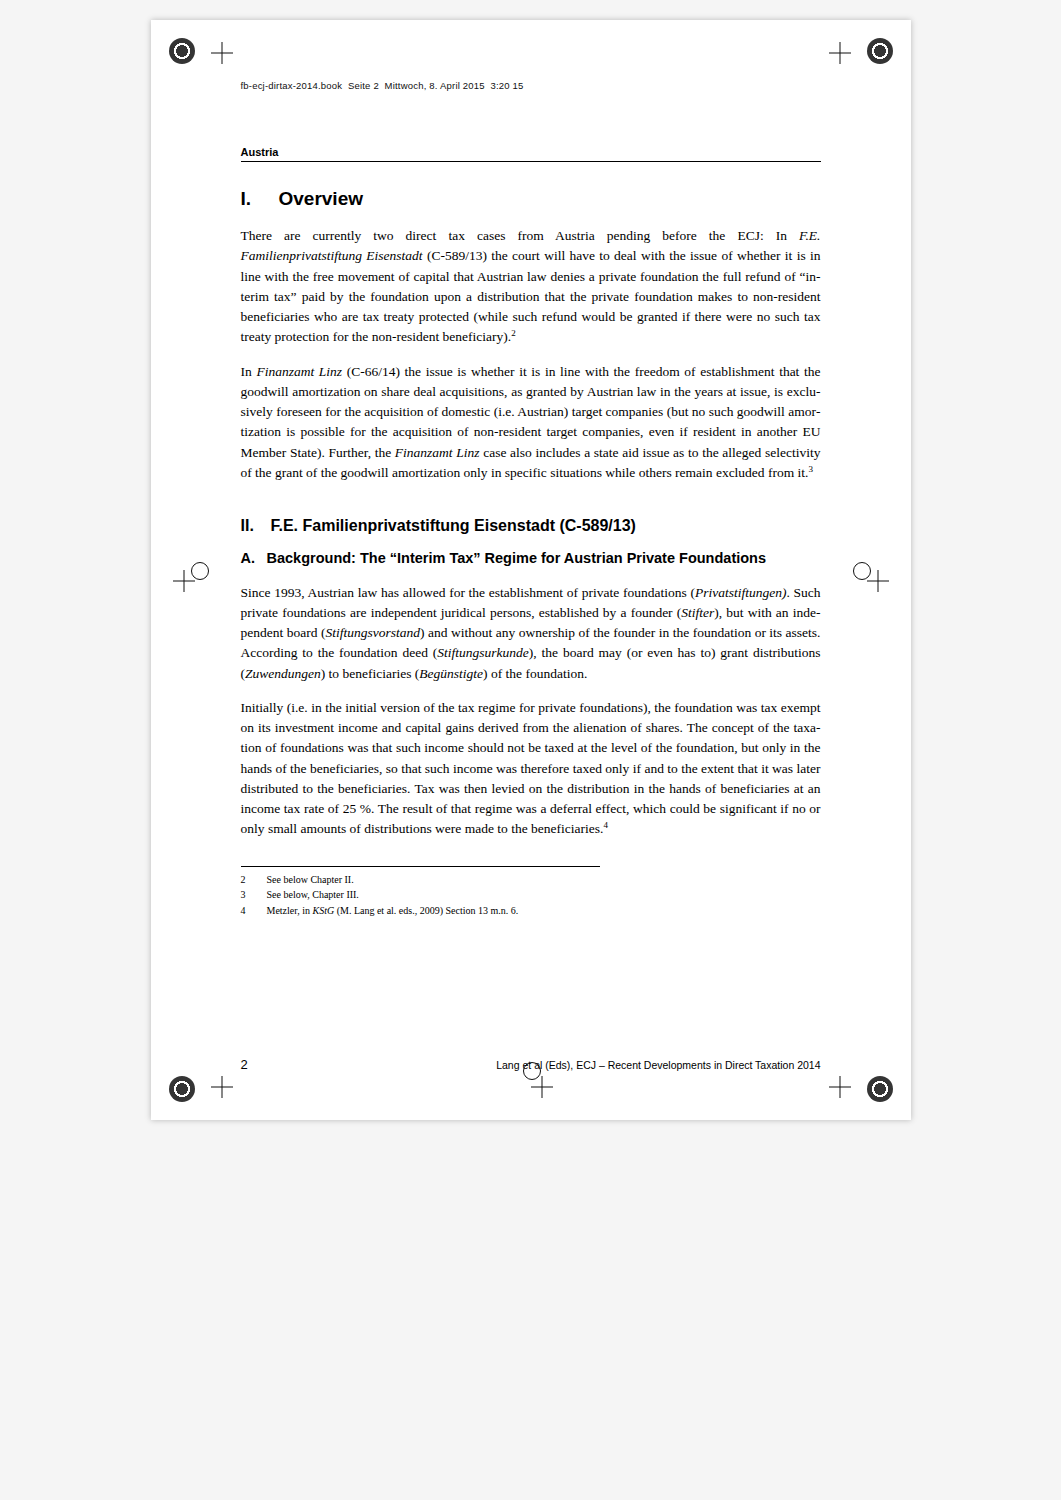fb-ecj-dirtax-2014.book Seite 2 Mittwoch, 8. April 2015 3:20 15
Austria
I. Overview
There are currently two direct tax cases from Austria pending before the ECJ: In F.E. Familienprivatstiftung Eisenstadt (C-589/13) the court will have to deal with the issue of whether it is in line with the free movement of capital that Austrian law denies a private foundation the full refund of “interim tax” paid by the foundation upon a distribution that the private foundation makes to non-resident beneficiaries who are tax treaty protected (while such refund would be granted if there were no such tax treaty protection for the non-resident beneficiary).2
In Finanzamt Linz (C-66/14) the issue is whether it is in line with the freedom of establishment that the goodwill amortization on share deal acquisitions, as granted by Austrian law in the years at issue, is exclusively foreseen for the acquisition of domestic (i.e. Austrian) target companies (but no such goodwill amortization is possible for the acquisition of non-resident target companies, even if resident in another EU Member State). Further, the Finanzamt Linz case also includes a state aid issue as to the alleged selectivity of the grant of the goodwill amortization only in specific situations while others remain excluded from it.3
II. F.E. Familienprivatstiftung Eisenstadt (C-589/13)
A. Background: The “Interim Tax” Regime for Austrian Private Foundations
Since 1993, Austrian law has allowed for the establishment of private foundations (Privatstiftungen). Such private foundations are independent juridical persons, established by a founder (Stifter), but with an independent board (Stiftungsvorstand) and without any ownership of the founder in the foundation or its assets. According to the foundation deed (Stiftungsurkunde), the board may (or even has to) grant distributions (Zuwendungen) to beneficiaries (Begünstigte) of the foundation.
Initially (i.e. in the initial version of the tax regime for private foundations), the foundation was tax exempt on its investment income and capital gains derived from the alienation of shares. The concept of the taxation of foundations was that such income should not be taxed at the level of the foundation, but only in the hands of the beneficiaries, so that such income was therefore taxed only if and to the extent that it was later distributed to the beneficiaries. Tax was then levied on the distribution in the hands of beneficiaries at an income tax rate of 25 %. The result of that regime was a deferral effect, which could be significant if no or only small amounts of distributions were made to the beneficiaries.4
2 See below Chapter II.
3 See below, Chapter III.
4 Metzler, in KStG (M. Lang et al. eds., 2009) Section 13 m.n. 6.
2 Lang et al (Eds), ECJ – Recent Developments in Direct Taxation 2014